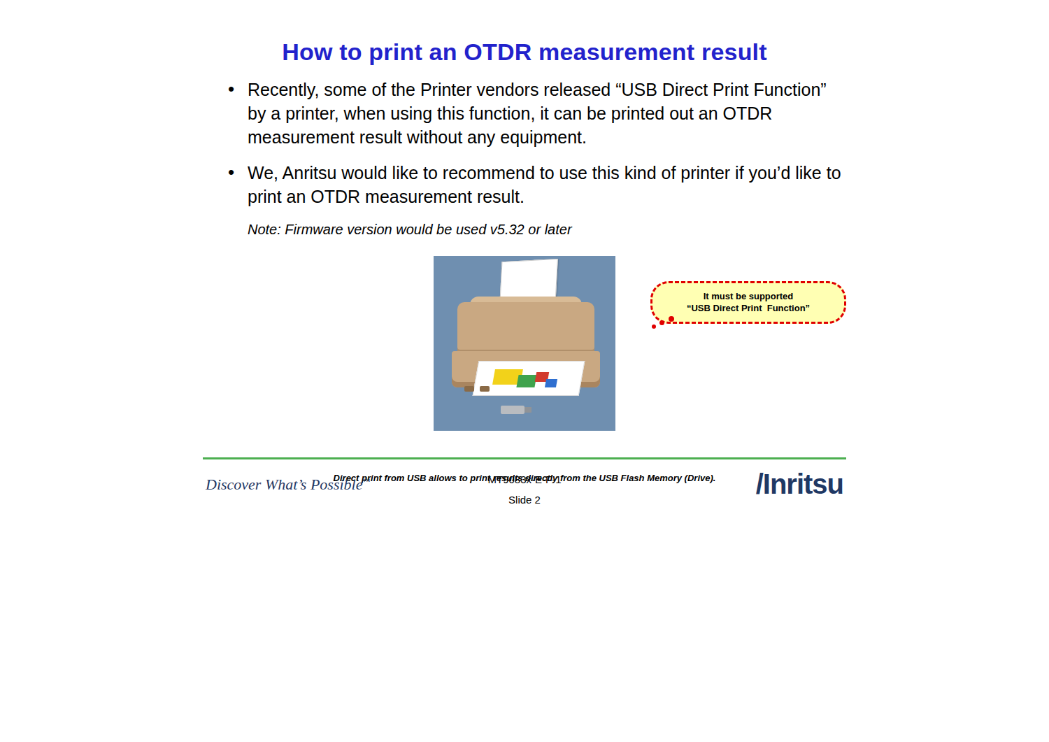How to print an OTDR measurement result
Recently, some of the Printer vendors released “USB Direct Print Function” by a printer, when using this function, it can be printed out an OTDR measurement result without any equipment.
We, Anritsu would like to recommend to use this kind of printer if you’d like to print an OTDR measurement result.
Note: Firmware version would be used v5.32 or later
It must be supported
“USB Direct Print Function”
Direct print from USB allows to print results directly from the USB Flash Memory (Drive).
Discover What’s Possible™
MT9083x-E-F-1
Slide 2
/Inritsu